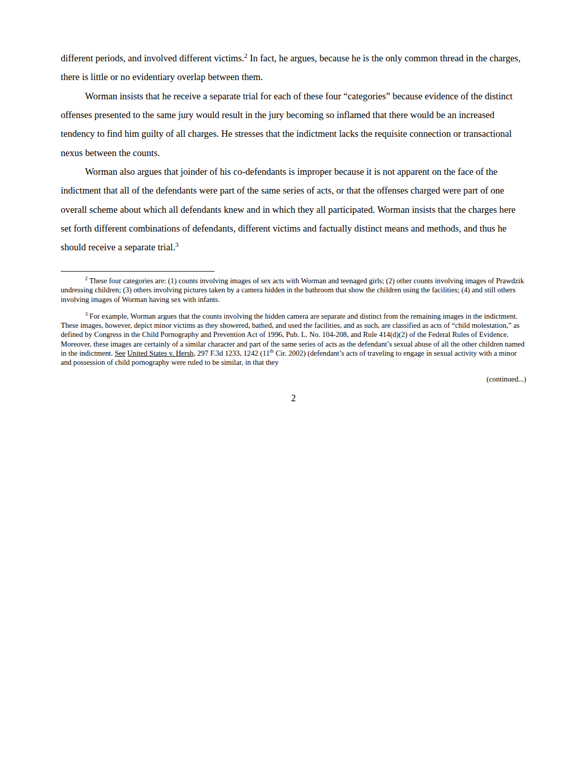different periods, and involved different victims.2 In fact, he argues, because he is the only common thread in the charges, there is little or no evidentiary overlap between them.
Worman insists that he receive a separate trial for each of these four “categories” because evidence of the distinct offenses presented to the same jury would result in the jury becoming so inflamed that there would be an increased tendency to find him guilty of all charges. He stresses that the indictment lacks the requisite connection or transactional nexus between the counts.
Worman also argues that joinder of his co-defendants is improper because it is not apparent on the face of the indictment that all of the defendants were part of the same series of acts, or that the offenses charged were part of one overall scheme about which all defendants knew and in which they all participated. Worman insists that the charges here set forth different combinations of defendants, different victims and factually distinct means and methods, and thus he should receive a separate trial.3
2 These four categories are: (1) counts involving images of sex acts with Worman and teenaged girls; (2) other counts involving images of Prawdzik undressing children; (3) others involving pictures taken by a camera hidden in the bathroom that show the children using the facilities; (4) and still others involving images of Worman having sex with infants.
3 For example, Worman argues that the counts involving the hidden camera are separate and distinct from the remaining images in the indictment. These images, however, depict minor victims as they showered, bathed, and used the facilities, and as such, are classified as acts of “child molestation,” as defined by Congress in the Child Pornography and Prevention Act of 1996, Pub. L. No. 104-208, and Rule 414(d)(2) of the Federal Rules of Evidence. Moreover, these images are certainly of a similar character and part of the same series of acts as the defendant’s sexual abuse of all the other children named in the indictment. See United States v. Hersh, 297 F.3d 1233, 1242 (11th Cir. 2002) (defendant’s acts of traveling to engage in sexual activity with a minor and possession of child pornography were ruled to be similar, in that they
(continued...)
2